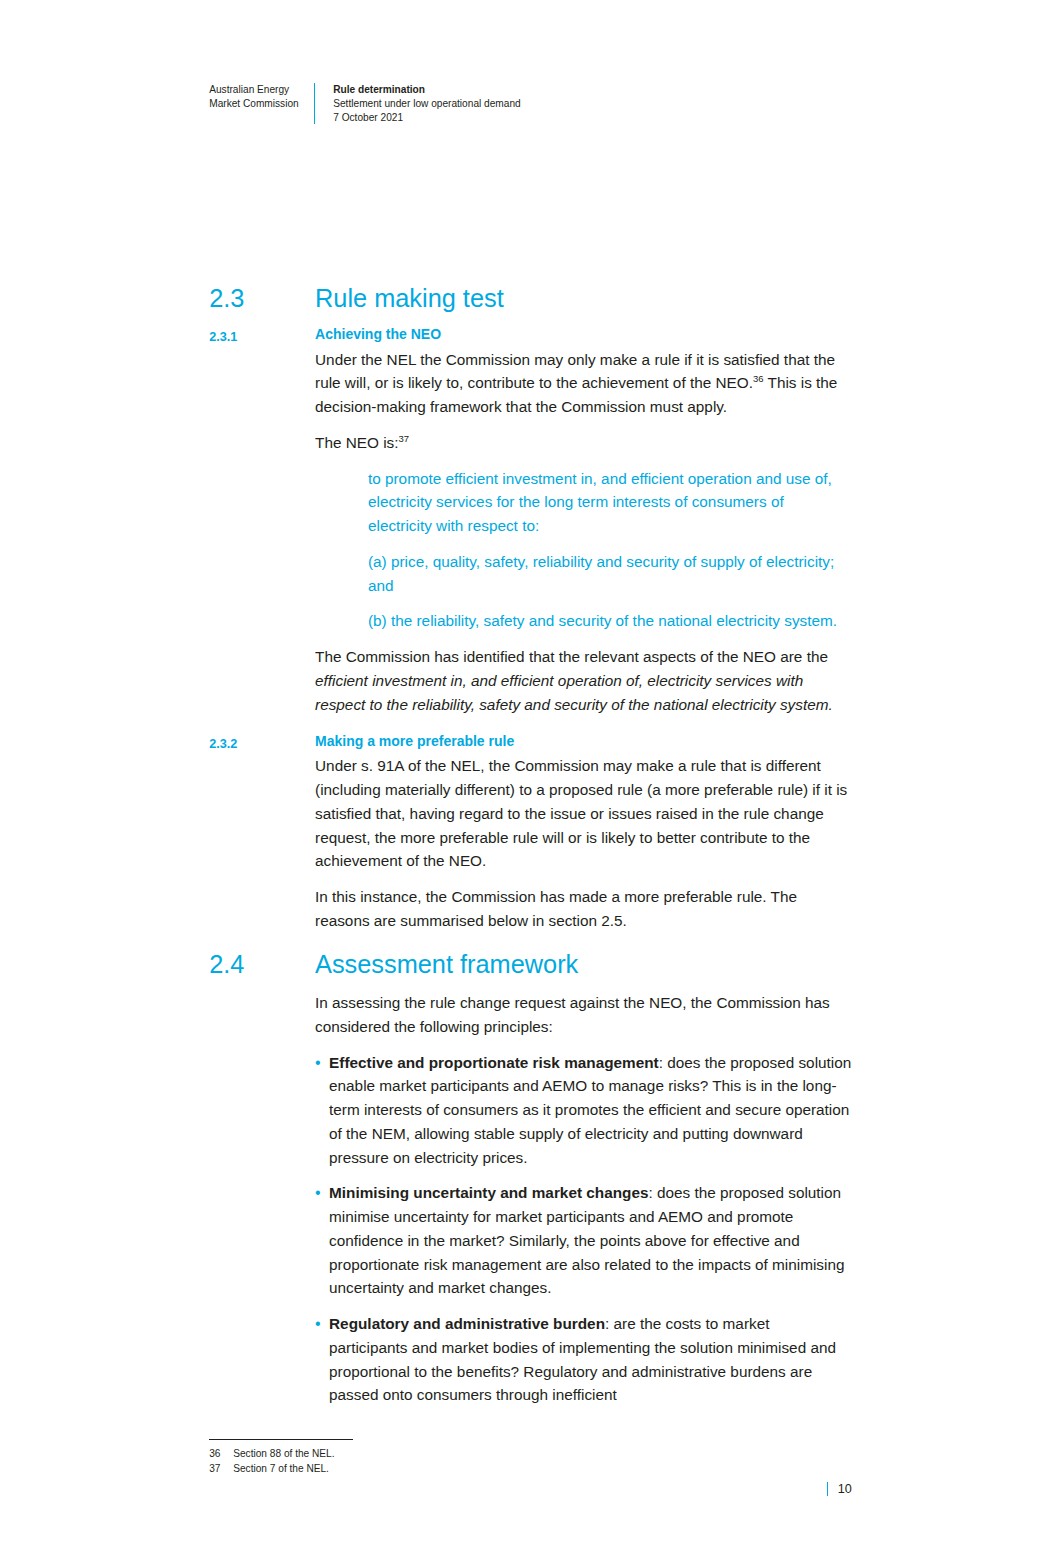Australian Energy Market Commission
Rule determination Settlement under low operational demand 7 October 2021
2.3
Rule making test
2.3.1
Achieving the NEO
Under the NEL the Commission may only make a rule if it is satisfied that the rule will, or is likely to, contribute to the achievement of the NEO.36 This is the decision-making framework that the Commission must apply.
The NEO is:37
to promote efficient investment in, and efficient operation and use of, electricity services for the long term interests of consumers of electricity with respect to:
(a) price, quality, safety, reliability and security of supply of electricity; and
(b) the reliability, safety and security of the national electricity system.
The Commission has identified that the relevant aspects of the NEO are the efficient investment in, and efficient operation of, electricity services with respect to the reliability, safety and security of the national electricity system.
2.3.2
Making a more preferable rule
Under s. 91A of the NEL, the Commission may make a rule that is different (including materially different) to a proposed rule (a more preferable rule) if it is satisfied that, having regard to the issue or issues raised in the rule change request, the more preferable rule will or is likely to better contribute to the achievement of the NEO.
In this instance, the Commission has made a more preferable rule. The reasons are summarised below in section 2.5.
2.4
Assessment framework
In assessing the rule change request against the NEO, the Commission has considered the following principles:
Effective and proportionate risk management: does the proposed solution enable market participants and AEMO to manage risks? This is in the long-term interests of consumers as it promotes the efficient and secure operation of the NEM, allowing stable supply of electricity and putting downward pressure on electricity prices.
Minimising uncertainty and market changes: does the proposed solution minimise uncertainty for market participants and AEMO and promote confidence in the market? Similarly, the points above for effective and proportionate risk management are also related to the impacts of minimising uncertainty and market changes.
Regulatory and administrative burden: are the costs to market participants and market bodies of implementing the solution minimised and proportional to the benefits? Regulatory and administrative burdens are passed onto consumers through inefficient
36 Section 88 of the NEL.
37 Section 7 of the NEL.
10